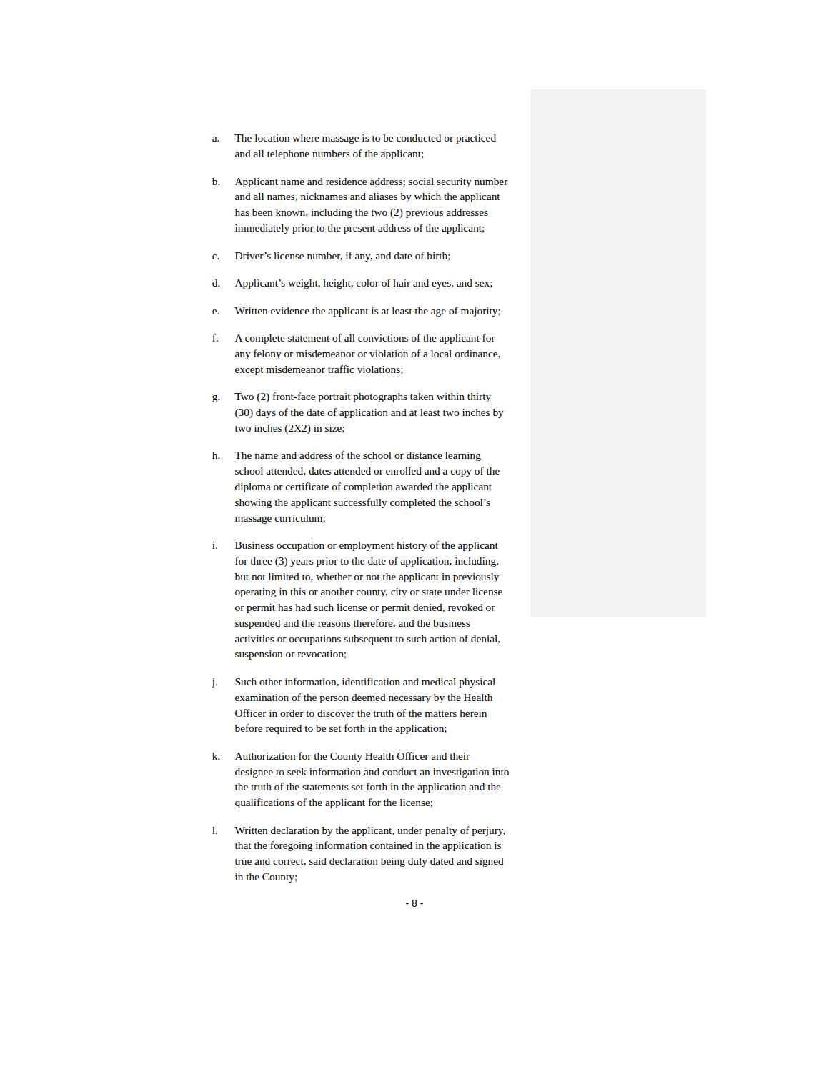a. The location where massage is to be conducted or practiced and all telephone numbers of the applicant;
b. Applicant name and residence address; social security number and all names, nicknames and aliases by which the applicant has been known, including the two (2) previous addresses immediately prior to the present address of the applicant;
c. Driver’s license number, if any, and date of birth;
d. Applicant’s weight, height, color of hair and eyes, and sex;
e. Written evidence the applicant is at least the age of majority;
f. A complete statement of all convictions of the applicant for any felony or misdemeanor or violation of a local ordinance, except misdemeanor traffic violations;
g. Two (2) front-face portrait photographs taken within thirty (30) days of the date of application and at least two inches by two inches (2X2) in size;
h. The name and address of the school or distance learning school attended, dates attended or enrolled and a copy of the diploma or certificate of completion awarded the applicant showing the applicant successfully completed the school’s massage curriculum;
i. Business occupation or employment history of the applicant for three (3) years prior to the date of application, including, but not limited to, whether or not the applicant in previously operating in this or another county, city or state under license or permit has had such license or permit denied, revoked or suspended and the reasons therefore, and the business activities or occupations subsequent to such action of denial, suspension or revocation;
j. Such other information, identification and medical physical examination of the person deemed necessary by the Health Officer in order to discover the truth of the matters herein before required to be set forth in the application;
k. Authorization for the County Health Officer and their designee to seek information and conduct an investigation into the truth of the statements set forth in the application and the qualifications of the applicant for the license;
l. Written declaration by the applicant, under penalty of perjury, that the foregoing information contained in the application is true and correct, said declaration being duly dated and signed in the County;
- 8 -